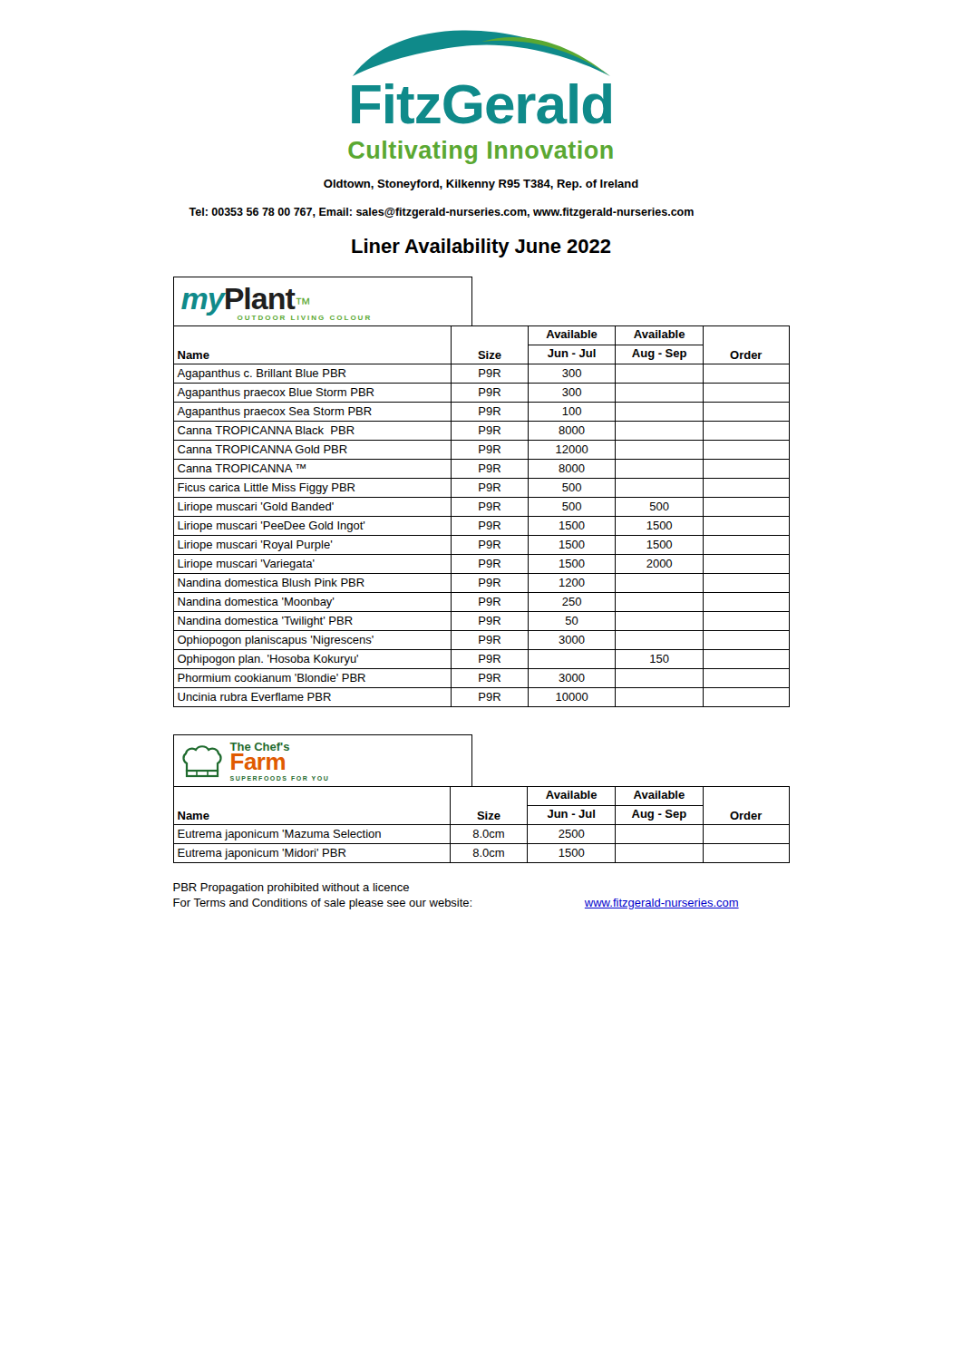Fitz Gerald
Cultivating Innovation
Oldtown, Stoneyford, Kilkenny R95 T384, Rep. of Ireland
Tel: 00353 56 78 00 767, Email: sales@fitzgerald-nurseries.com, www.fitzgerald-nurseries.com
Liner Availability June 2022
my Plant™ OUTDOOR LIVING COLOUR
| Name | Size | Available | Available | Order |
| --- | --- | --- | --- | --- |
| Jun - Jul | Aug - Sep |
| Agapanthus c. Brillant Blue PBR | P9R | 300 | | |
| Agapanthus praecox Blue Storm PBR | P9R | 300 | | |
| Agapanthus praecox Sea Storm PBR | P9R | 100 | | |
| Canna TROPICANNA Black PBR | P9R | 8000 | | |
| Canna TROPICANNA Gold PBR | P9R | 12000 | | |
| Canna TROPICANNA ™ | P9R | 8000 | | |
| Ficus carica Little Miss Figgy PBR | P9R | 500 | | |
| Liriope muscari 'Gold Banded' | P9R | 500 | 500 | |
| Liriope muscari 'PeeDee Gold Ingot' | P9R | 1500 | 1500 | |
| Liriope muscari 'Royal Purple' | P9R | 1500 | 1500 | |
| Liriope muscari 'Variegata' | P9R | 1500 | 2000 | |
| Nandina domestica Blush Pink PBR | P9R | 1200 | | |
| Nandina domestica 'Moonbay' | P9R | 250 | | |
| Nandina domestica 'Twilight' PBR | P9R | 50 | | |
| Ophiopogon planiscapus 'Nigrescens' | P9R | 3000 | | |
| Ophipogon plan. 'Hosoba Kokuryu' | P9R | | 150 | |
| Phormium cookianum 'Blondie' PBR | P9R | 3000 | | |
| Uncinia rubra Everflame PBR | P9R | 10000 | | |
The Chef's Farm SUPERFOODS FOR YOU
| Name | Size | Available | Available | Order |
| --- | --- | --- | --- | --- |
| Jun - Jul | Aug - Sep |
| Eutrema japonicum 'Mazuma Selection | 8.0cm | 2500 | | |
| Eutrema japonicum 'Midori' PBR | 8.0cm | 1500 | | |
PBR Propagation prohibited without a licence
For Terms and Conditions of sale please see our website: www.fitzgerald-nurseries.com